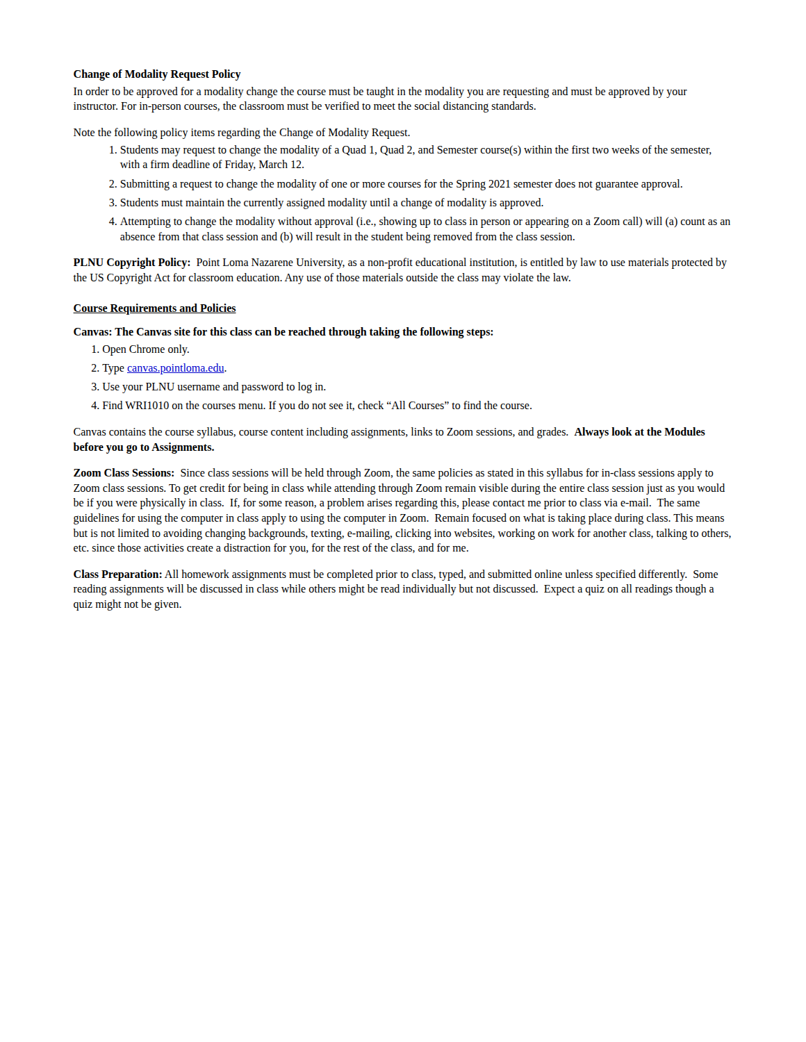Change of Modality Request Policy
In order to be approved for a modality change the course must be taught in the modality you are requesting and must be approved by your instructor. For in-person courses, the classroom must be verified to meet the social distancing standards.
Note the following policy items regarding the Change of Modality Request.
Students may request to change the modality of a Quad 1, Quad 2, and Semester course(s) within the first two weeks of the semester, with a firm deadline of Friday, March 12.
Submitting a request to change the modality of one or more courses for the Spring 2021 semester does not guarantee approval.
Students must maintain the currently assigned modality until a change of modality is approved.
Attempting to change the modality without approval (i.e., showing up to class in person or appearing on a Zoom call) will (a) count as an absence from that class session and (b) will result in the student being removed from the class session.
PLNU Copyright Policy: Point Loma Nazarene University, as a non-profit educational institution, is entitled by law to use materials protected by the US Copyright Act for classroom education. Any use of those materials outside the class may violate the law.
Course Requirements and Policies
Canvas: The Canvas site for this class can be reached through taking the following steps:
Open Chrome only.
Type canvas.pointloma.edu.
Use your PLNU username and password to log in.
Find WRI1010 on the courses menu. If you do not see it, check “All Courses” to find the course.
Canvas contains the course syllabus, course content including assignments, links to Zoom sessions, and grades. Always look at the Modules before you go to Assignments.
Zoom Class Sessions: Since class sessions will be held through Zoom, the same policies as stated in this syllabus for in-class sessions apply to Zoom class sessions. To get credit for being in class while attending through Zoom remain visible during the entire class session just as you would be if you were physically in class. If, for some reason, a problem arises regarding this, please contact me prior to class via e-mail. The same guidelines for using the computer in class apply to using the computer in Zoom. Remain focused on what is taking place during class. This means but is not limited to avoiding changing backgrounds, texting, e-mailing, clicking into websites, working on work for another class, talking to others, etc. since those activities create a distraction for you, for the rest of the class, and for me.
Class Preparation: All homework assignments must be completed prior to class, typed, and submitted online unless specified differently. Some reading assignments will be discussed in class while others might be read individually but not discussed. Expect a quiz on all readings though a quiz might not be given.